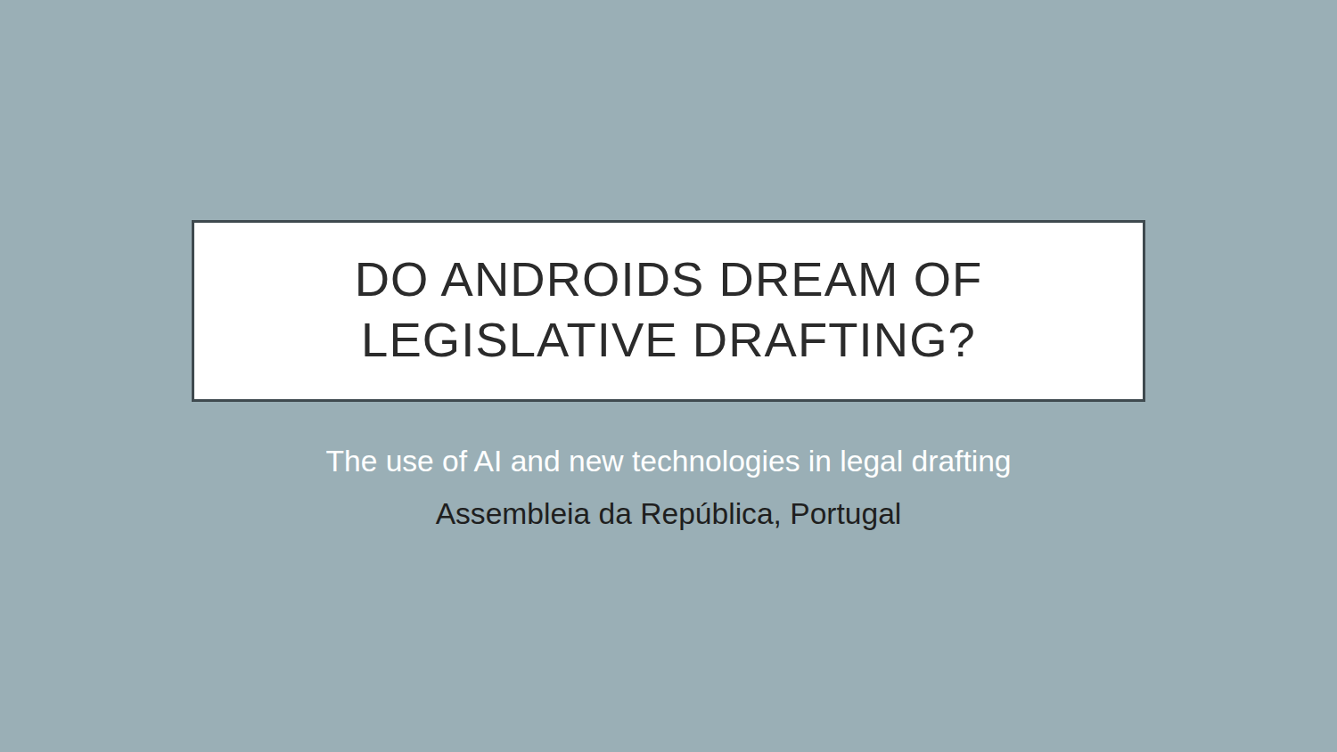Do Androids Dream of Legislative Drafting?
The use of AI and new technologies in legal drafting
Assembleia da República, Portugal